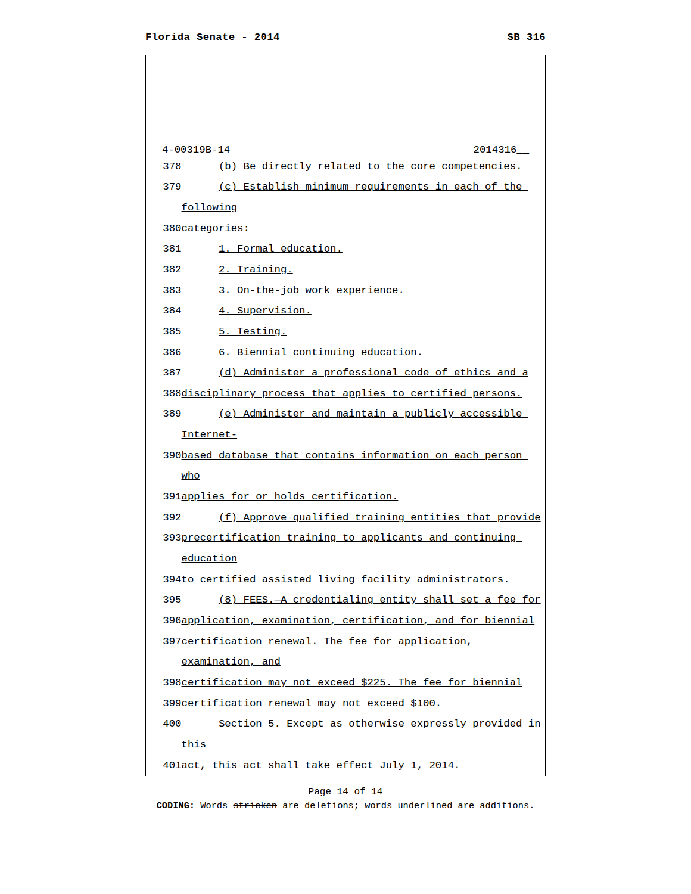Florida Senate - 2014 SB 316
4-00319B-14 2014316__
| 378 | (b) Be directly related to the core competencies. |
| 379 | (c) Establish minimum requirements in each of the following |
| 380 | categories: |
| 381 | 1. Formal education. |
| 382 | 2. Training. |
| 383 | 3. On-the-job work experience. |
| 384 | 4. Supervision. |
| 385 | 5. Testing. |
| 386 | 6. Biennial continuing education. |
| 387 | (d) Administer a professional code of ethics and a |
| 388 | disciplinary process that applies to certified persons. |
| 389 | (e) Administer and maintain a publicly accessible Internet- |
| 390 | based database that contains information on each person who |
| 391 | applies for or holds certification. |
| 392 | (f) Approve qualified training entities that provide |
| 393 | precertification training to applicants and continuing education |
| 394 | to certified assisted living facility administrators. |
| 395 | (8) FEES.—A credentialing entity shall set a fee for |
| 396 | application, examination, certification, and for biennial |
| 397 | certification renewal. The fee for application, examination, and |
| 398 | certification may not exceed $225. The fee for biennial |
| 399 | certification renewal may not exceed $100. |
| 400 | Section 5. Except as otherwise expressly provided in this |
| 401 | act, this act shall take effect July 1, 2014. |
Page 14 of 14
CODING: Words stricken are deletions; words underlined are additions.